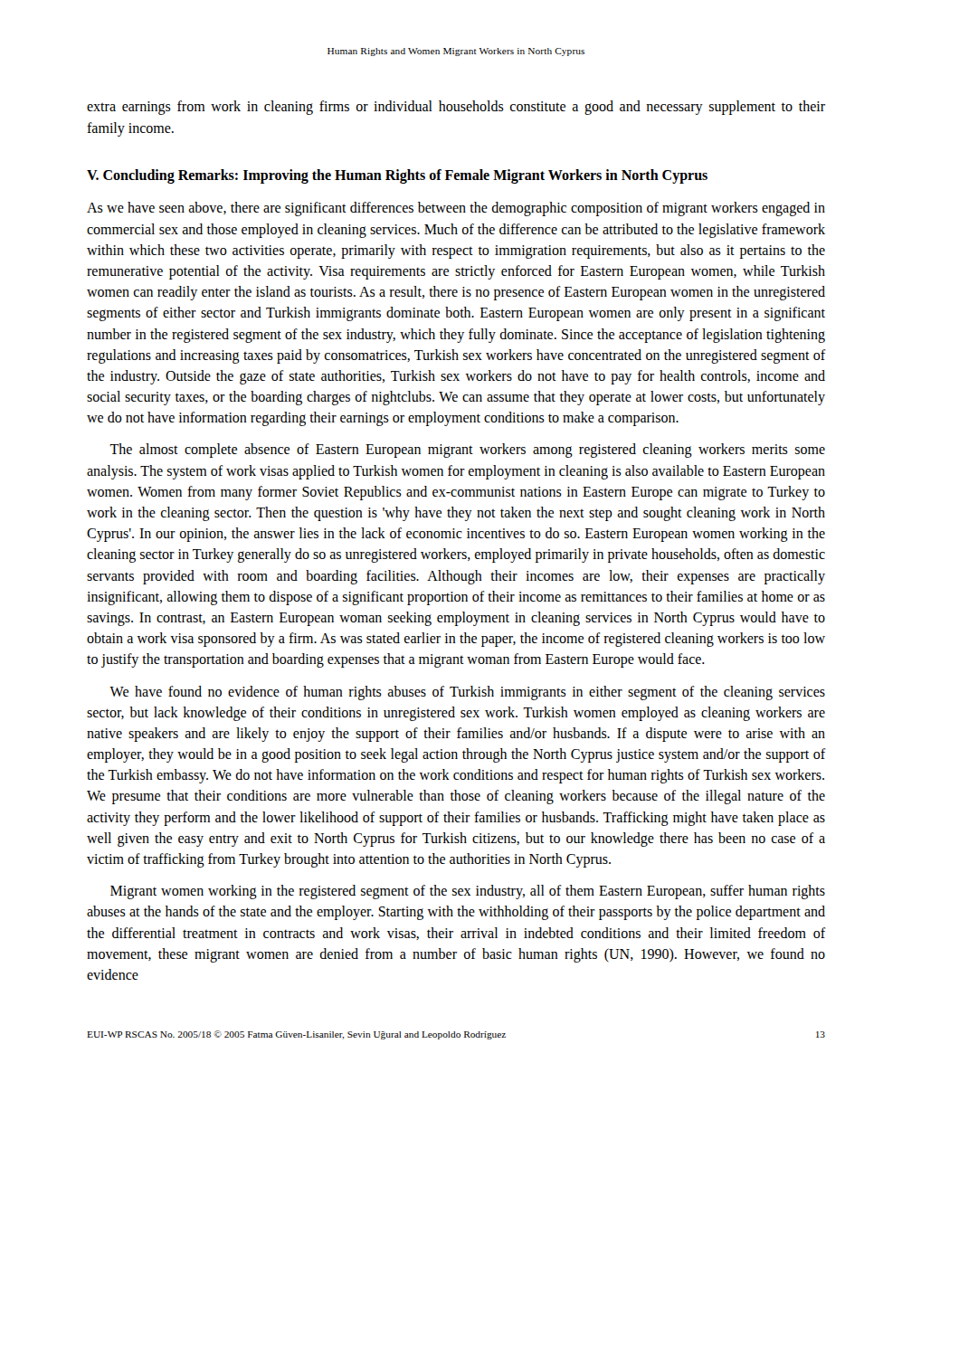Human Rights and Women Migrant Workers in North Cyprus
extra earnings from work in cleaning firms or individual households constitute a good and necessary supplement to their family income.
V. Concluding Remarks: Improving the Human Rights of Female Migrant Workers in North Cyprus
As we have seen above, there are significant differences between the demographic composition of migrant workers engaged in commercial sex and those employed in cleaning services. Much of the difference can be attributed to the legislative framework within which these two activities operate, primarily with respect to immigration requirements, but also as it pertains to the remunerative potential of the activity. Visa requirements are strictly enforced for Eastern European women, while Turkish women can readily enter the island as tourists. As a result, there is no presence of Eastern European women in the unregistered segments of either sector and Turkish immigrants dominate both. Eastern European women are only present in a significant number in the registered segment of the sex industry, which they fully dominate. Since the acceptance of legislation tightening regulations and increasing taxes paid by consomatrices, Turkish sex workers have concentrated on the unregistered segment of the industry. Outside the gaze of state authorities, Turkish sex workers do not have to pay for health controls, income and social security taxes, or the boarding charges of nightclubs. We can assume that they operate at lower costs, but unfortunately we do not have information regarding their earnings or employment conditions to make a comparison.
The almost complete absence of Eastern European migrant workers among registered cleaning workers merits some analysis. The system of work visas applied to Turkish women for employment in cleaning is also available to Eastern European women. Women from many former Soviet Republics and ex-communist nations in Eastern Europe can migrate to Turkey to work in the cleaning sector. Then the question is 'why have they not taken the next step and sought cleaning work in North Cyprus'. In our opinion, the answer lies in the lack of economic incentives to do so. Eastern European women working in the cleaning sector in Turkey generally do so as unregistered workers, employed primarily in private households, often as domestic servants provided with room and boarding facilities. Although their incomes are low, their expenses are practically insignificant, allowing them to dispose of a significant proportion of their income as remittances to their families at home or as savings. In contrast, an Eastern European woman seeking employment in cleaning services in North Cyprus would have to obtain a work visa sponsored by a firm. As was stated earlier in the paper, the income of registered cleaning workers is too low to justify the transportation and boarding expenses that a migrant woman from Eastern Europe would face.
We have found no evidence of human rights abuses of Turkish immigrants in either segment of the cleaning services sector, but lack knowledge of their conditions in unregistered sex work. Turkish women employed as cleaning workers are native speakers and are likely to enjoy the support of their families and/or husbands. If a dispute were to arise with an employer, they would be in a good position to seek legal action through the North Cyprus justice system and/or the support of the Turkish embassy. We do not have information on the work conditions and respect for human rights of Turkish sex workers. We presume that their conditions are more vulnerable than those of cleaning workers because of the illegal nature of the activity they perform and the lower likelihood of support of their families or husbands. Trafficking might have taken place as well given the easy entry and exit to North Cyprus for Turkish citizens, but to our knowledge there has been no case of a victim of trafficking from Turkey brought into attention to the authorities in North Cyprus.
Migrant women working in the registered segment of the sex industry, all of them Eastern European, suffer human rights abuses at the hands of the state and the employer. Starting with the withholding of their passports by the police department and the differential treatment in contracts and work visas, their arrival in indebted conditions and their limited freedom of movement, these migrant women are denied from a number of basic human rights (UN, 1990). However, we found no evidence
EUI-WP RSCAS No. 2005/18 © 2005 Fatma Güven-Lisaniler, Sevin Uğural and Leopoldo Rodríguez
13